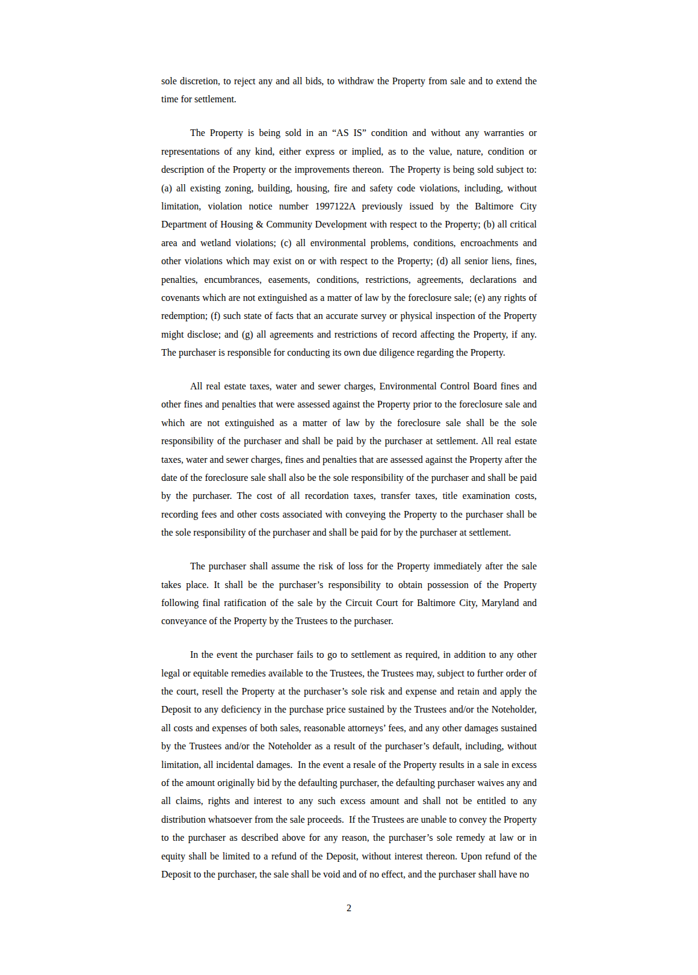sole discretion, to reject any and all bids, to withdraw the Property from sale and to extend the time for settlement.
The Property is being sold in an “AS IS” condition and without any warranties or representations of any kind, either express or implied, as to the value, nature, condition or description of the Property or the improvements thereon. The Property is being sold subject to: (a) all existing zoning, building, housing, fire and safety code violations, including, without limitation, violation notice number 1997122A previously issued by the Baltimore City Department of Housing & Community Development with respect to the Property; (b) all critical area and wetland violations; (c) all environmental problems, conditions, encroachments and other violations which may exist on or with respect to the Property; (d) all senior liens, fines, penalties, encumbrances, easements, conditions, restrictions, agreements, declarations and covenants which are not extinguished as a matter of law by the foreclosure sale; (e) any rights of redemption; (f) such state of facts that an accurate survey or physical inspection of the Property might disclose; and (g) all agreements and restrictions of record affecting the Property, if any. The purchaser is responsible for conducting its own due diligence regarding the Property.
All real estate taxes, water and sewer charges, Environmental Control Board fines and other fines and penalties that were assessed against the Property prior to the foreclosure sale and which are not extinguished as a matter of law by the foreclosure sale shall be the sole responsibility of the purchaser and shall be paid by the purchaser at settlement. All real estate taxes, water and sewer charges, fines and penalties that are assessed against the Property after the date of the foreclosure sale shall also be the sole responsibility of the purchaser and shall be paid by the purchaser. The cost of all recordation taxes, transfer taxes, title examination costs, recording fees and other costs associated with conveying the Property to the purchaser shall be the sole responsibility of the purchaser and shall be paid for by the purchaser at settlement.
The purchaser shall assume the risk of loss for the Property immediately after the sale takes place. It shall be the purchaser’s responsibility to obtain possession of the Property following final ratification of the sale by the Circuit Court for Baltimore City, Maryland and conveyance of the Property by the Trustees to the purchaser.
In the event the purchaser fails to go to settlement as required, in addition to any other legal or equitable remedies available to the Trustees, the Trustees may, subject to further order of the court, resell the Property at the purchaser’s sole risk and expense and retain and apply the Deposit to any deficiency in the purchase price sustained by the Trustees and/or the Noteholder, all costs and expenses of both sales, reasonable attorneys’ fees, and any other damages sustained by the Trustees and/or the Noteholder as a result of the purchaser’s default, including, without limitation, all incidental damages. In the event a resale of the Property results in a sale in excess of the amount originally bid by the defaulting purchaser, the defaulting purchaser waives any and all claims, rights and interest to any such excess amount and shall not be entitled to any distribution whatsoever from the sale proceeds. If the Trustees are unable to convey the Property to the purchaser as described above for any reason, the purchaser’s sole remedy at law or in equity shall be limited to a refund of the Deposit, without interest thereon. Upon refund of the Deposit to the purchaser, the sale shall be void and of no effect, and the purchaser shall have no
2